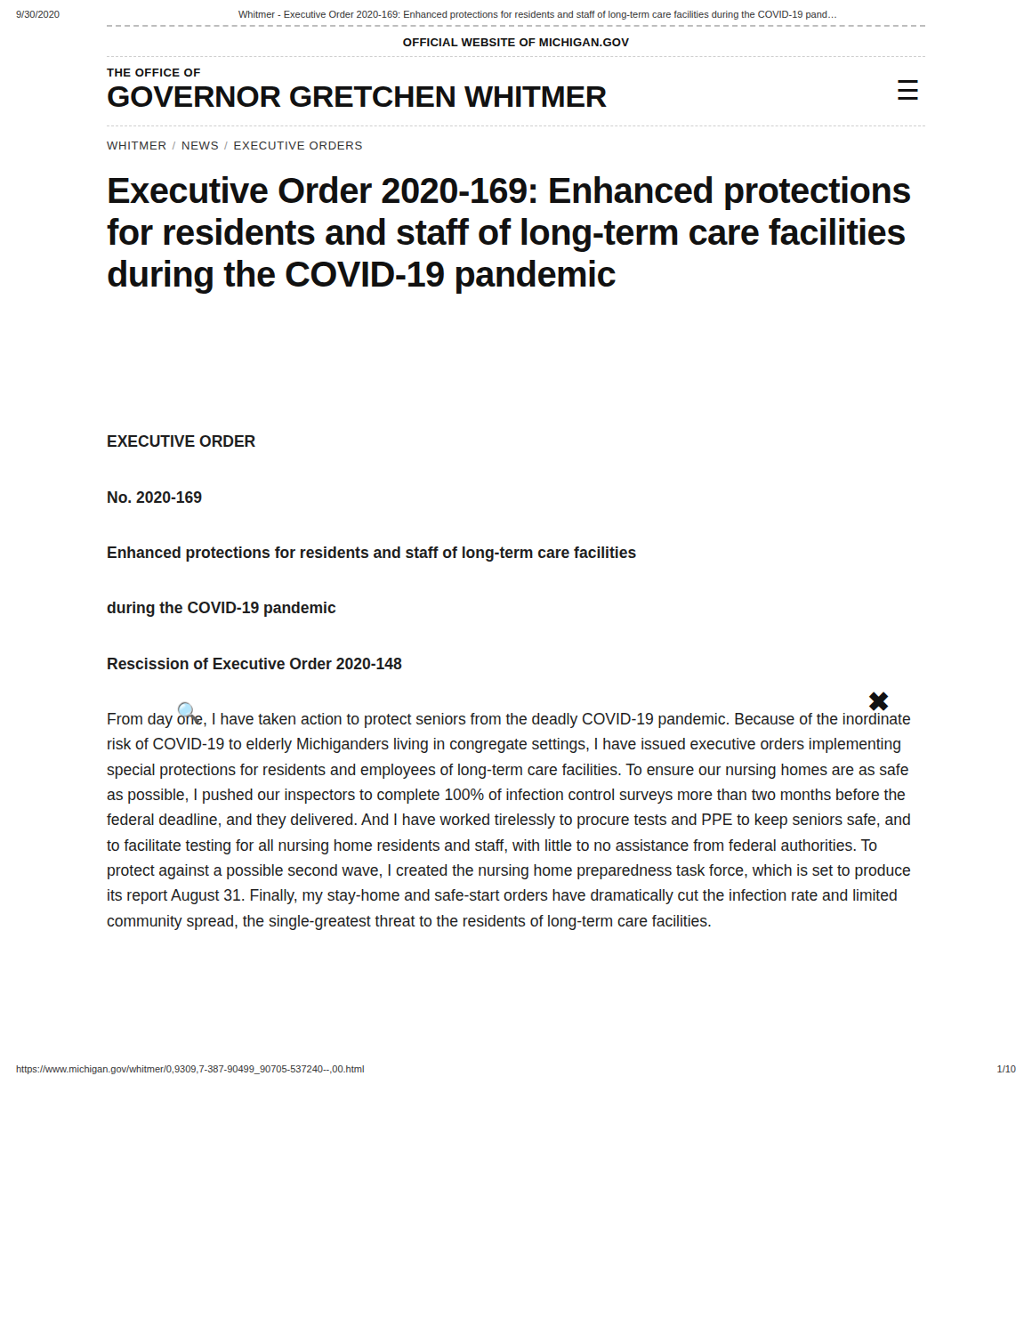9/30/2020 Whitmer - Executive Order 2020-169: Enhanced protections for residents and staff of long-term care facilities during the COVID-19 pand…
OFFICIAL WEBSITE OF MICHIGAN.GOV
THE OFFICE OF
GOVERNOR GRETCHEN WHITMER
☰
WHITMER/NEWS/EXECUTIVE ORDERS
Executive Order 2020-169: Enhanced protections for residents and staff of long-term care facilities during the COVID-19 pandemic
EXECUTIVE ORDER
No. 2020-169
Enhanced protections for residents and staff of long-term care facilities
during the COVID-19 pandemic
Rescission of Executive Order 2020-148
From day one, I have taken action to protect seniors from the deadly COVID-19 pandemic. Because of the inordinate risk of COVID-19 to elderly Michiganders living in congregate settings, I have issued executive orders implementing special protections for residents and employees of long-term care facilities. To ensure our nursing homes are as safe as possible, I pushed our inspectors to complete 100% of infection control surveys more than two months before the federal deadline, and they delivered. And I have worked tirelessly to procure tests and PPE to keep seniors safe, and to facilitate testing for all nursing home residents and staff, with little to no assistance from federal authorities. To protect against a possible second wave, I created the nursing home preparedness task force, which is set to produce its report August 31. Finally, my stay-home and safe-start orders have dramatically cut the infection rate and limited community spread, the single-greatest threat to the residents of long-term care facilities.
🔍 ✖
https://www.michigan.gov/whitmer/0,9309,7-387-90499_90705-537240--,00.html 1/10